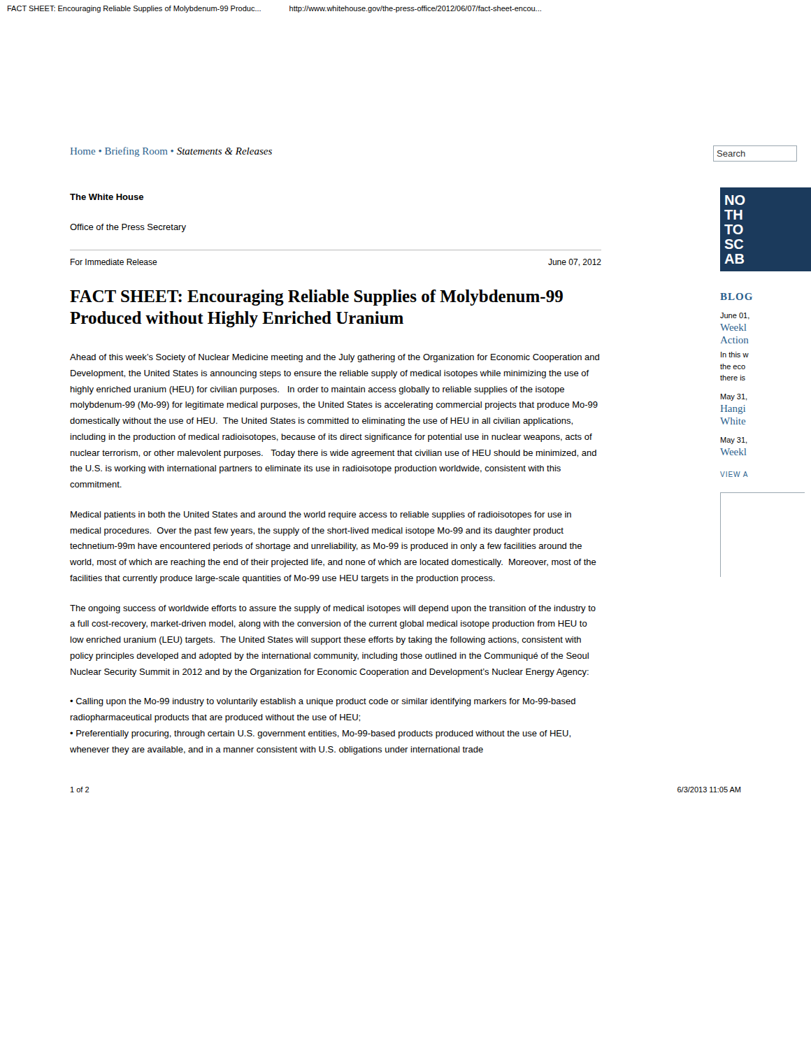FACT SHEET: Encouraging Reliable Supplies of Molybdenum-99 Produc...http://www.whitehouse.gov/the-press-office/2012/06/07/fact-sheet-encou...
Home • Briefing Room • Statements & Releases
Search
NO
TH
TO
SC
AB
VI
SEE
BLOG
June 01,
Weekl
Action
In this w
the eco
there is
May 31,
Hangi
White
May 31,
Weekl
VIEW A
The White House
Office of the Press Secretary
For Immediate Release June 07, 2012
FACT SHEET: Encouraging Reliable Supplies of Molybdenum-99 Produced without Highly Enriched Uranium
Ahead of this week’s Society of Nuclear Medicine meeting and the July gathering of the Organization for Economic Cooperation and Development, the United States is announcing steps to ensure the reliable supply of medical isotopes while minimizing the use of highly enriched uranium (HEU) for civilian purposes. In order to maintain access globally to reliable supplies of the isotope molybdenum-99 (Mo-99) for legitimate medical purposes, the United States is accelerating commercial projects that produce Mo-99 domestically without the use of HEU. The United States is committed to eliminating the use of HEU in all civilian applications, including in the production of medical radioisotopes, because of its direct significance for potential use in nuclear weapons, acts of nuclear terrorism, or other malevolent purposes. Today there is wide agreement that civilian use of HEU should be minimized, and the U.S. is working with international partners to eliminate its use in radioisotope production worldwide, consistent with this commitment.
Medical patients in both the United States and around the world require access to reliable supplies of radioisotopes for use in medical procedures. Over the past few years, the supply of the short-lived medical isotope Mo-99 and its daughter product technetium-99m have encountered periods of shortage and unreliability, as Mo-99 is produced in only a few facilities around the world, most of which are reaching the end of their projected life, and none of which are located domestically. Moreover, most of the facilities that currently produce large-scale quantities of Mo-99 use HEU targets in the production process.
The ongoing success of worldwide efforts to assure the supply of medical isotopes will depend upon the transition of the industry to a full cost-recovery, market-driven model, along with the conversion of the current global medical isotope production from HEU to low enriched uranium (LEU) targets. The United States will support these efforts by taking the following actions, consistent with policy principles developed and adopted by the international community, including those outlined in the Communiqué of the Seoul Nuclear Security Summit in 2012 and by the Organization for Economic Cooperation and Development’s Nuclear Energy Agency:
• Calling upon the Mo-99 industry to voluntarily establish a unique product code or similar identifying markers for Mo-99-based radiopharmaceutical products that are produced without the use of HEU;
• Preferentially procuring, through certain U.S. government entities, Mo-99-based products produced without the use of HEU, whenever they are available, and in a manner consistent with U.S. obligations under international trade
1 of 2 6/3/2013 11:05 AM